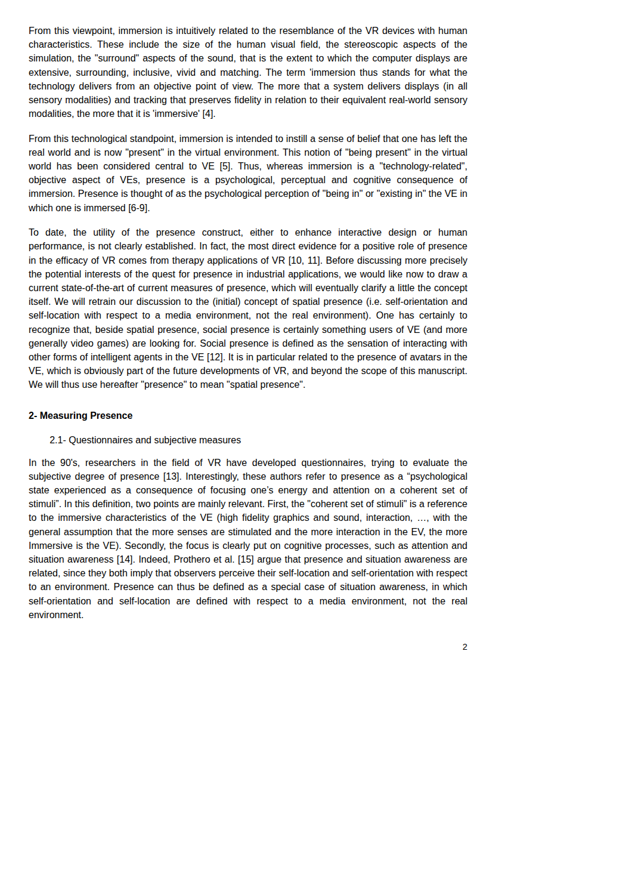From this viewpoint, immersion is intuitively related to the resemblance of the VR devices with human characteristics. These include the size of the human visual field, the stereoscopic aspects of the simulation, the "surround" aspects of the sound, that is the extent to which the computer displays are extensive, surrounding, inclusive, vivid and matching. The term 'immersion thus stands for what the technology delivers from an objective point of view. The more that a system delivers displays (in all sensory modalities) and tracking that preserves fidelity in relation to their equivalent real-world sensory modalities, the more that it is 'immersive' [4].
From this technological standpoint, immersion is intended to instill a sense of belief that one has left the real world and is now "present" in the virtual environment. This notion of "being present" in the virtual world has been considered central to VE [5]. Thus, whereas immersion is a "technology-related", objective aspect of VEs, presence is a psychological, perceptual and cognitive consequence of immersion. Presence is thought of as the psychological perception of "being in" or "existing in" the VE in which one is immersed [6-9].
To date, the utility of the presence construct, either to enhance interactive design or human performance, is not clearly established. In fact, the most direct evidence for a positive role of presence in the efficacy of VR comes from therapy applications of VR [10, 11]. Before discussing more precisely the potential interests of the quest for presence in industrial applications, we would like now to draw a current state-of-the-art of current measures of presence, which will eventually clarify a little the concept itself. We will retrain our discussion to the (initial) concept of spatial presence (i.e. self-orientation and self-location with respect to a media environment, not the real environment). One has certainly to recognize that, beside spatial presence, social presence is certainly something users of VE (and more generally video games) are looking for. Social presence is defined as the sensation of interacting with other forms of intelligent agents in the VE [12]. It is in particular related to the presence of avatars in the VE, which is obviously part of the future developments of VR, and beyond the scope of this manuscript. We will thus use hereafter "presence" to mean "spatial presence".
2- Measuring Presence
2.1- Questionnaires and subjective measures
In the 90's, researchers in the field of VR have developed questionnaires, trying to evaluate the subjective degree of presence [13]. Interestingly, these authors refer to presence as a “psychological state experienced as a consequence of focusing one’s energy and attention on a coherent set of stimuli”. In this definition, two points are mainly relevant. First, the "coherent set of stimuli" is a reference to the immersive characteristics of the VE (high fidelity graphics and sound, interaction, …, with the general assumption that the more senses are stimulated and the more interaction in the EV, the more Immersive is the VE). Secondly, the focus is clearly put on cognitive processes, such as attention and situation awareness [14]. Indeed, Prothero et al. [15] argue that presence and situation awareness are related, since they both imply that observers perceive their self-location and self-orientation with respect to an environment. Presence can thus be defined as a special case of situation awareness, in which self-orientation and self-location are defined with respect to a media environment, not the real environment.
2